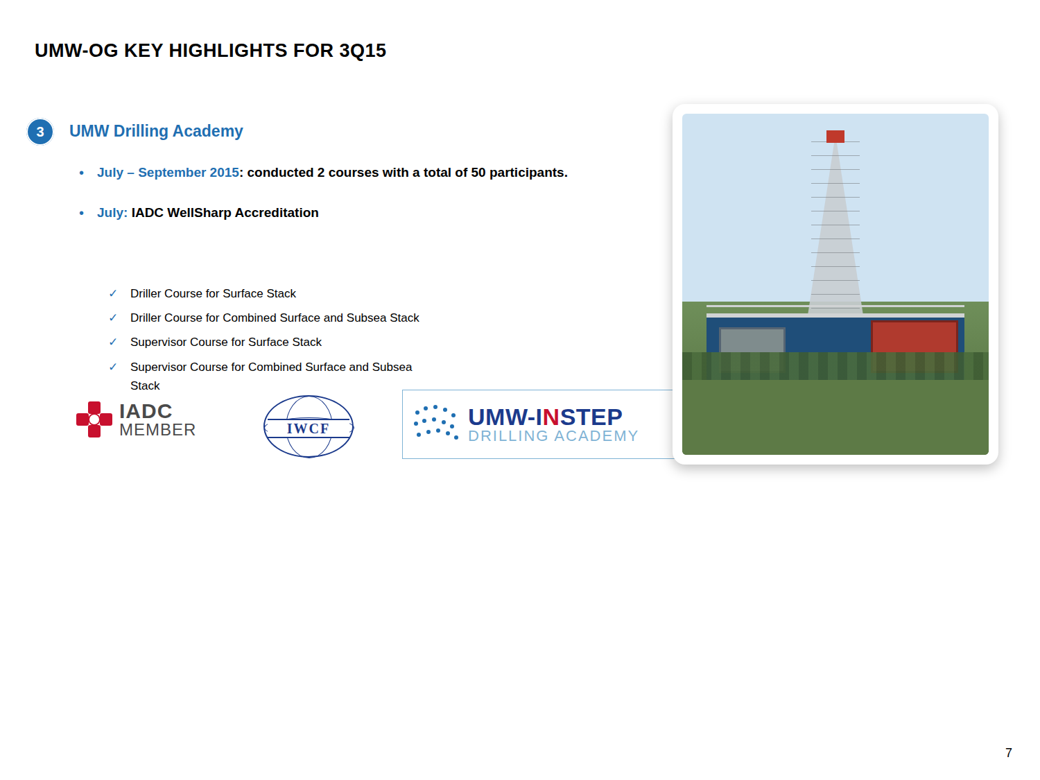UMW-OG KEY HIGHLIGHTS FOR 3Q15
3
UMW Drilling Academy
July – September 2015: conducted 2 courses with a total of 50 participants.
July: IADC WellSharp Accreditation
Driller Course for Surface Stack
Driller Course for Combined Surface and Subsea Stack
Supervisor Course for Surface Stack
Supervisor Course for Combined Surface and Subsea
Stack
IADC
MEMBER
IWCF
UMW-INSTEP
DRILLING ACADEMY
7